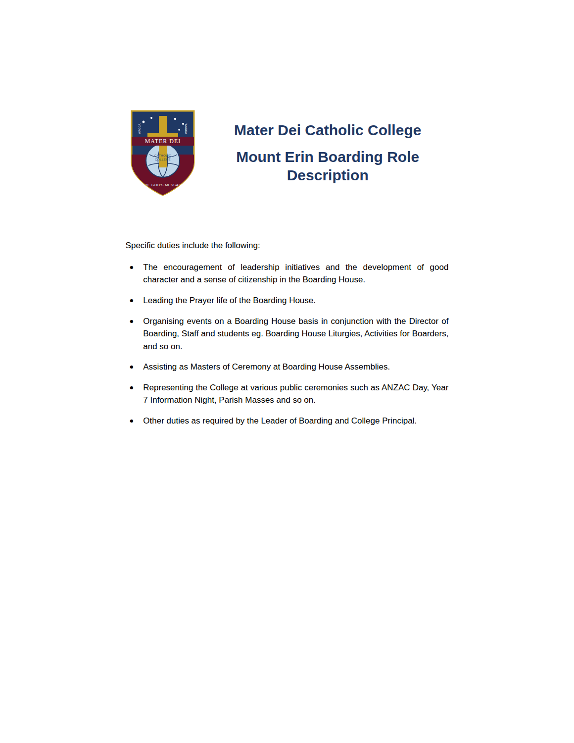MATER DEI CATHOLIC COLLEGE LIVE GOD'S MESSAGE WAGGA WAGGA
Mater Dei Catholic College
Mount Erin Boarding Role Description
Specific duties include the following:
The encouragement of leadership initiatives and the development of good character and a sense of citizenship in the Boarding House.
Leading the Prayer life of the Boarding House.
Organising events on a Boarding House basis in conjunction with the Director of Boarding, Staff and students eg. Boarding House Liturgies, Activities for Boarders, and so on.
Assisting as Masters of Ceremony at Boarding House Assemblies.
Representing the College at various public ceremonies such as ANZAC Day, Year 7 Information Night, Parish Masses and so on.
Other duties as required by the Leader of Boarding and College Principal.